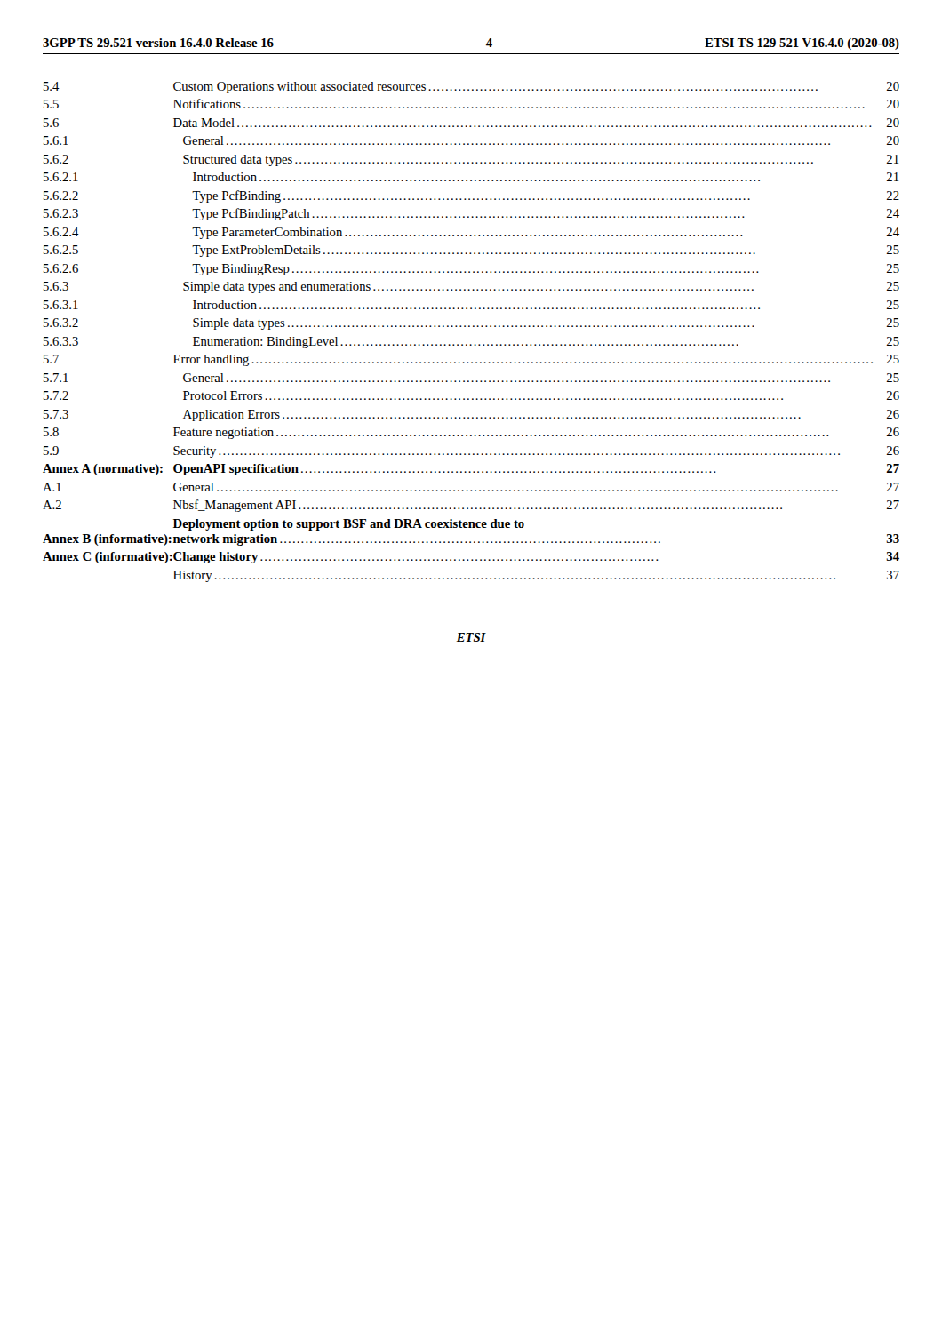3GPP TS 29.521 version 16.4.0 Release 16 4 ETSI TS 129 521 V16.4.0 (2020-08)
| 5.4 | Custom Operations without associated resources ........................................................................................... 20 |
| 5.5 | Notifications ................................................................................................................................................. 20 |
| 5.6 | Data Model .................................................................................................................................................... 20 |
| 5.6.1 | General ............................................................................................................................................. 20 |
| 5.6.2 | Structured data types ......................................................................................................................... 21 |
| 5.6.2.1 | Introduction ..................................................................................................................... 21 |
| 5.6.2.2 | Type PcfBinding ............................................................................................................. 22 |
| 5.6.2.3 | Type PcfBindingPatch ..................................................................................................... 24 |
| 5.6.2.4 | Type ParameterCombination ............................................................................................. 24 |
| 5.6.2.5 | Type ExtProblemDetails ..................................................................................................... 25 |
| 5.6.2.6 | Type BindingResp ............................................................................................................. 25 |
| 5.6.3 | Simple data types and enumerations ......................................................................................... 25 |
| 5.6.3.1 | Introduction ..................................................................................................................... 25 |
| 5.6.3.2 | Simple data types ............................................................................................................. 25 |
| 5.6.3.3 | Enumeration: BindingLevel ............................................................................................. 25 |
| 5.7 | Error handling ................................................................................................................................................. 25 |
| 5.7.1 | General ............................................................................................................................................. 25 |
| 5.7.2 | Protocol Errors ......................................................................................................................... 26 |
| 5.7.3 | Application Errors ......................................................................................................................... 26 |
| 5.8 | Feature negotiation ................................................................................................................................. 26 |
| 5.9 | Security ................................................................................................................................................. 26 |
| Annex A (normative): | OpenAPI specification ................................................................................................. 27 |
| A.1 | General ................................................................................................................................................. 27 |
| A.2 | Nbsf_Management API ................................................................................................................. 27 |
| Annex B (informative): | Deployment option to support BSF and DRA coexistence due to network migration ......................................................................................... 33 |
| Annex C (informative): | Change history ............................................................................................. 34 |
| | History ................................................................................................................................................. 37 |
ETSI